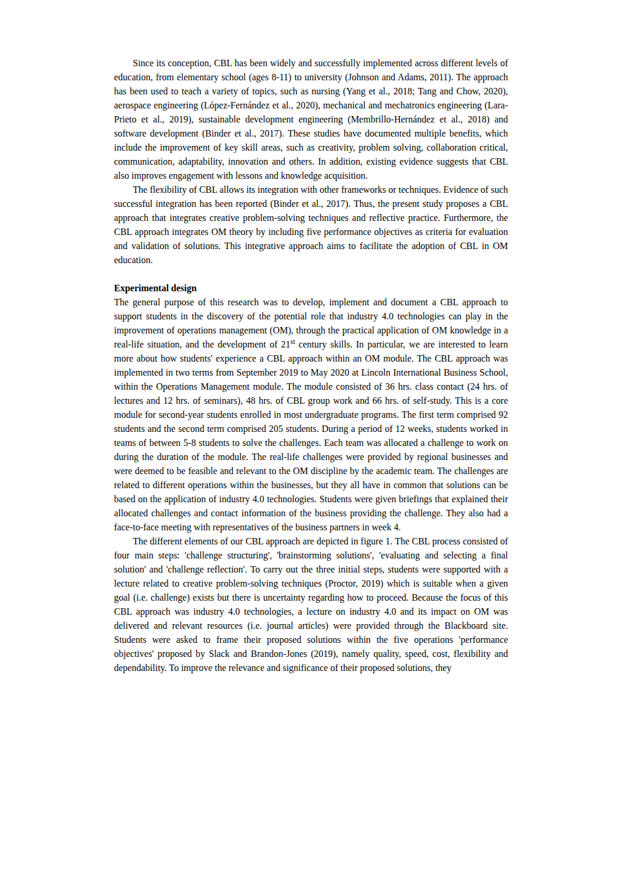Since its conception, CBL has been widely and successfully implemented across different levels of education, from elementary school (ages 8-11) to university (Johnson and Adams, 2011). The approach has been used to teach a variety of topics, such as nursing (Yang et al., 2018; Tang and Chow, 2020), aerospace engineering (López-Fernández et al., 2020), mechanical and mechatronics engineering (Lara-Prieto et al., 2019), sustainable development engineering (Membrillo-Hernández et al., 2018) and software development (Binder et al., 2017). These studies have documented multiple benefits, which include the improvement of key skill areas, such as creativity, problem solving, collaboration critical, communication, adaptability, innovation and others. In addition, existing evidence suggests that CBL also improves engagement with lessons and knowledge acquisition.
The flexibility of CBL allows its integration with other frameworks or techniques. Evidence of such successful integration has been reported (Binder et al., 2017). Thus, the present study proposes a CBL approach that integrates creative problem-solving techniques and reflective practice. Furthermore, the CBL approach integrates OM theory by including five performance objectives as criteria for evaluation and validation of solutions. This integrative approach aims to facilitate the adoption of CBL in OM education.
Experimental design
The general purpose of this research was to develop, implement and document a CBL approach to support students in the discovery of the potential role that industry 4.0 technologies can play in the improvement of operations management (OM), through the practical application of OM knowledge in a real-life situation, and the development of 21st century skills. In particular, we are interested to learn more about how students' experience a CBL approach within an OM module. The CBL approach was implemented in two terms from September 2019 to May 2020 at Lincoln International Business School, within the Operations Management module. The module consisted of 36 hrs. class contact (24 hrs. of lectures and 12 hrs. of seminars), 48 hrs. of CBL group work and 66 hrs. of self-study. This is a core module for second-year students enrolled in most undergraduate programs. The first term comprised 92 students and the second term comprised 205 students. During a period of 12 weeks, students worked in teams of between 5-8 students to solve the challenges. Each team was allocated a challenge to work on during the duration of the module. The real-life challenges were provided by regional businesses and were deemed to be feasible and relevant to the OM discipline by the academic team. The challenges are related to different operations within the businesses, but they all have in common that solutions can be based on the application of industry 4.0 technologies. Students were given briefings that explained their allocated challenges and contact information of the business providing the challenge. They also had a face-to-face meeting with representatives of the business partners in week 4.
The different elements of our CBL approach are depicted in figure 1. The CBL process consisted of four main steps: 'challenge structuring', 'brainstorming solutions', 'evaluating and selecting a final solution' and 'challenge reflection'. To carry out the three initial steps, students were supported with a lecture related to creative problem-solving techniques (Proctor, 2019) which is suitable when a given goal (i.e. challenge) exists but there is uncertainty regarding how to proceed. Because the focus of this CBL approach was industry 4.0 technologies, a lecture on industry 4.0 and its impact on OM was delivered and relevant resources (i.e. journal articles) were provided through the Blackboard site. Students were asked to frame their proposed solutions within the five operations 'performance objectives' proposed by Slack and Brandon-Jones (2019), namely quality, speed, cost, flexibility and dependability. To improve the relevance and significance of their proposed solutions, they